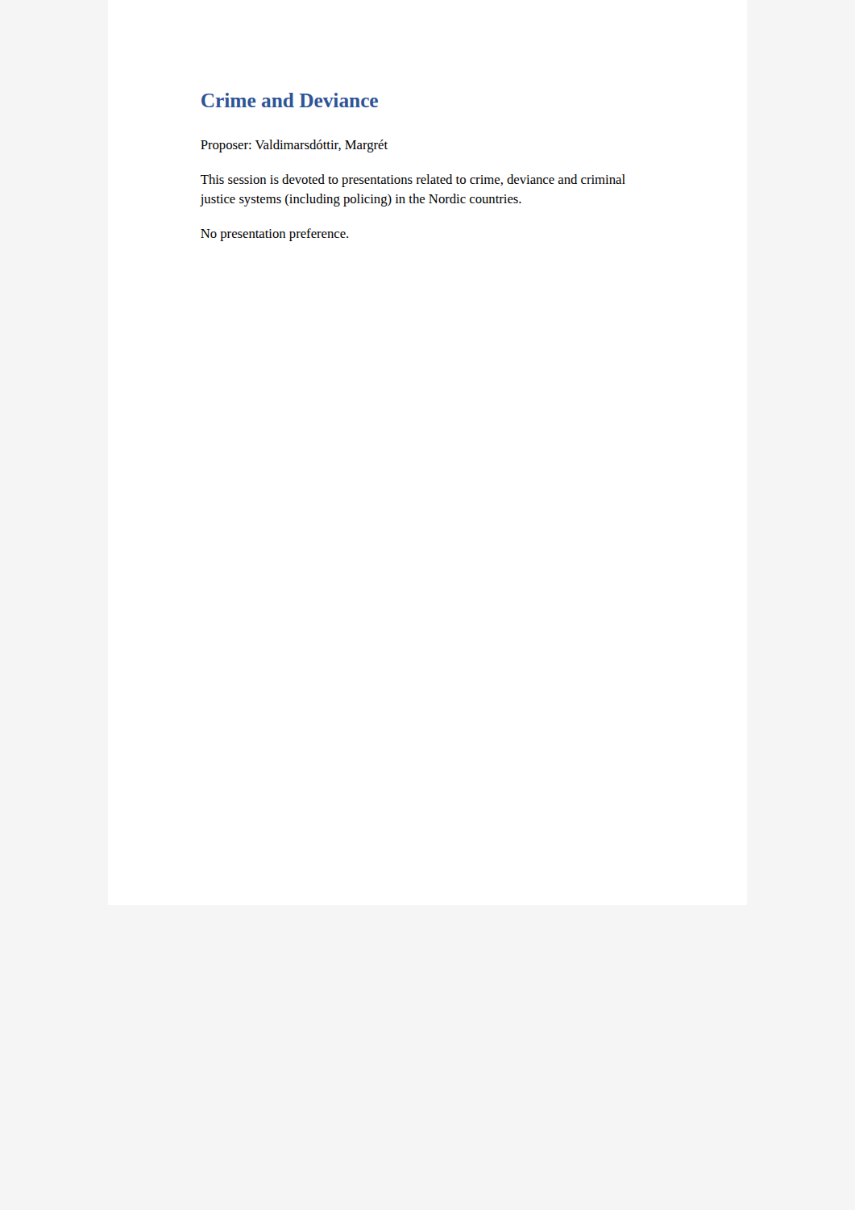Crime and Deviance
Proposer: Valdimarsdóttir, Margrét
This session is devoted to presentations related to crime, deviance and criminal justice systems (including policing) in the Nordic countries.
No presentation preference.